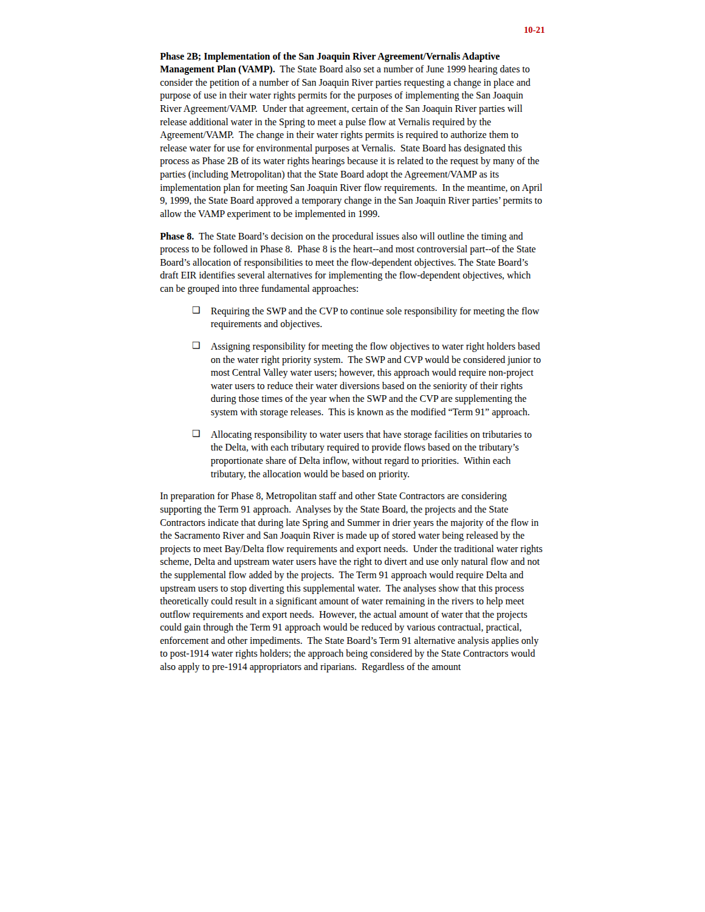10-21
Phase 2B; Implementation of the San Joaquin River Agreement/Vernalis Adaptive Management Plan (VAMP). The State Board also set a number of June 1999 hearing dates to consider the petition of a number of San Joaquin River parties requesting a change in place and purpose of use in their water rights permits for the purposes of implementing the San Joaquin River Agreement/VAMP. Under that agreement, certain of the San Joaquin River parties will release additional water in the Spring to meet a pulse flow at Vernalis required by the Agreement/VAMP. The change in their water rights permits is required to authorize them to release water for use for environmental purposes at Vernalis. State Board has designated this process as Phase 2B of its water rights hearings because it is related to the request by many of the parties (including Metropolitan) that the State Board adopt the Agreement/VAMP as its implementation plan for meeting San Joaquin River flow requirements. In the meantime, on April 9, 1999, the State Board approved a temporary change in the San Joaquin River parties’ permits to allow the VAMP experiment to be implemented in 1999.
Phase 8. The State Board’s decision on the procedural issues also will outline the timing and process to be followed in Phase 8. Phase 8 is the heart--and most controversial part--of the State Board’s allocation of responsibilities to meet the flow-dependent objectives. The State Board’s draft EIR identifies several alternatives for implementing the flow-dependent objectives, which can be grouped into three fundamental approaches:
Requiring the SWP and the CVP to continue sole responsibility for meeting the flow requirements and objectives.
Assigning responsibility for meeting the flow objectives to water right holders based on the water right priority system. The SWP and CVP would be considered junior to most Central Valley water users; however, this approach would require non-project water users to reduce their water diversions based on the seniority of their rights during those times of the year when the SWP and the CVP are supplementing the system with storage releases. This is known as the modified “Term 91” approach.
Allocating responsibility to water users that have storage facilities on tributaries to the Delta, with each tributary required to provide flows based on the tributary’s proportionate share of Delta inflow, without regard to priorities. Within each tributary, the allocation would be based on priority.
In preparation for Phase 8, Metropolitan staff and other State Contractors are considering supporting the Term 91 approach. Analyses by the State Board, the projects and the State Contractors indicate that during late Spring and Summer in drier years the majority of the flow in the Sacramento River and San Joaquin River is made up of stored water being released by the projects to meet Bay/Delta flow requirements and export needs. Under the traditional water rights scheme, Delta and upstream water users have the right to divert and use only natural flow and not the supplemental flow added by the projects. The Term 91 approach would require Delta and upstream users to stop diverting this supplemental water. The analyses show that this process theoretically could result in a significant amount of water remaining in the rivers to help meet outflow requirements and export needs. However, the actual amount of water that the projects could gain through the Term 91 approach would be reduced by various contractual, practical, enforcement and other impediments. The State Board’s Term 91 alternative analysis applies only to post-1914 water rights holders; the approach being considered by the State Contractors would also apply to pre-1914 appropriators and riparians. Regardless of the amount